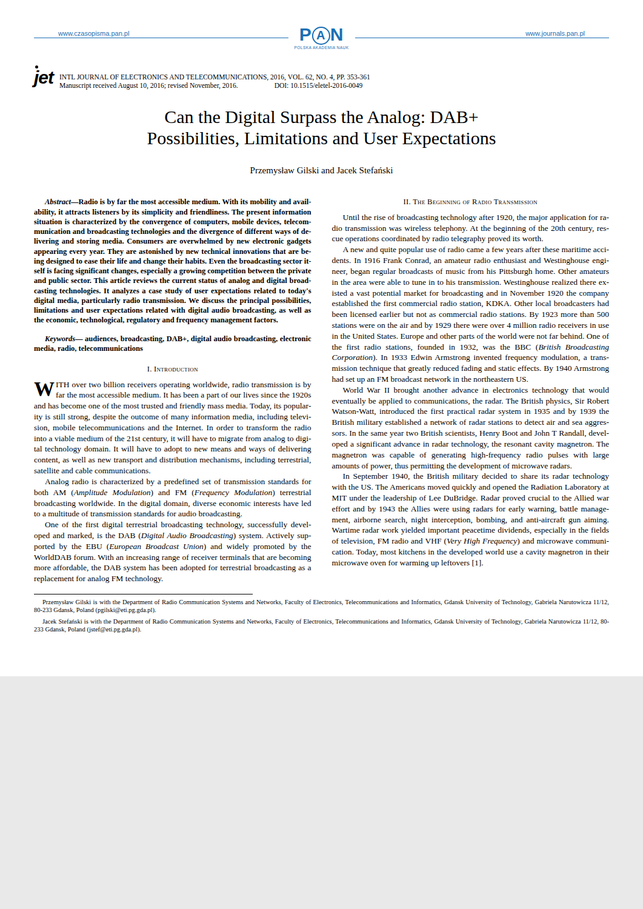www.czasopisma.pan.pl www.journals.pan.pl
PAN
POLSKA AKADEMIA NAUK
jet
INTL JOURNAL OF ELECTRONICS AND TELECOMMUNICATIONS, 2016, VOL. 62, NO. 4, PP. 353-361
Manuscript received August 10, 2016; revised November, 2016. DOI: 10.1515/eletel-2016-0049
Can the Digital Surpass the Analog: DAB+
Possibilities, Limitations and User Expectations
Przemysław Gilski and Jacek Stefański
Abstract—Radio is by far the most accessible medium. With its mobility and availability, it attracts listeners by its simplicity and friendliness. The present information situation is characterized by the convergence of computers, mobile devices, telecommunication and broadcasting technologies and the divergence of different ways of delivering and storing media. Consumers are overwhelmed by new electronic gadgets appearing every year. They are astonished by new technical innovations that are being designed to ease their life and change their habits. Even the broadcasting sector itself is facing significant changes, especially a growing competition between the private and public sector. This article reviews the current status of analog and digital broadcasting technologies. It analyzes a case study of user expectations related to today's digital media, particularly radio transmission. We discuss the principal possibilities, limitations and user expectations related with digital audio broadcasting, as well as the economic, technological, regulatory and frequency management factors.
Keywords— audiences, broadcasting, DAB+, digital audio broadcasting, electronic media, radio, telecommunications
I. Introduction
WITH over two billion receivers operating worldwide, radio transmission is by far the most accessible medium. It has been a part of our lives since the 1920s and has become one of the most trusted and friendly mass media. Today, its popularity is still strong, despite the outcome of many information media, including television, mobile telecommunications and the Internet. In order to transform the radio into a viable medium of the 21st century, it will have to migrate from analog to digital technology domain. It will have to adopt to new means and ways of delivering content, as well as new transport and distribution mechanisms, including terrestrial, satellite and cable communications.
Analog radio is characterized by a predefined set of transmission standards for both AM (Amplitude Modulation) and FM (Frequency Modulation) terrestrial broadcasting worldwide. In the digital domain, diverse economic interests have led to a multitude of transmission standards for audio broadcasting.
One of the first digital terrestrial broadcasting technology, successfully developed and marked, is the DAB (Digital Audio Broadcasting) system. Actively supported by the EBU (European Broadcast Union) and widely promoted by the WorldDAB forum. With an increasing range of receiver terminals that are becoming more affordable, the DAB system has been adopted for terrestrial broadcasting as a replacement for analog FM technology.
II. The Beginning of Radio Transmission
Until the rise of broadcasting technology after 1920, the major application for radio transmission was wireless telephony. At the beginning of the 20th century, rescue operations coordinated by radio telegraphy proved its worth.
A new and quite popular use of radio came a few years after these maritime accidents. In 1916 Frank Conrad, an amateur radio enthusiast and Westinghouse engineer, began regular broadcasts of music from his Pittsburgh home. Other amateurs in the area were able to tune in to his transmission. Westinghouse realized there existed a vast potential market for broadcasting and in November 1920 the company established the first commercial radio station, KDKA. Other local broadcasters had been licensed earlier but not as commercial radio stations. By 1923 more than 500 stations were on the air and by 1929 there were over 4 million radio receivers in use in the United States. Europe and other parts of the world were not far behind. One of the first radio stations, founded in 1932, was the BBC (British Broadcasting Corporation). In 1933 Edwin Armstrong invented frequency modulation, a transmission technique that greatly reduced fading and static effects. By 1940 Armstrong had set up an FM broadcast network in the northeastern US.
World War II brought another advance in electronics technology that would eventually be applied to communications, the radar. The British physics, Sir Robert Watson-Watt, introduced the first practical radar system in 1935 and by 1939 the British military established a network of radar stations to detect air and sea aggressors. In the same year two British scientists, Henry Boot and John T Randall, developed a significant advance in radar technology, the resonant cavity magnetron. The magnetron was capable of generating high-frequency radio pulses with large amounts of power, thus permitting the development of microwave radars.
In September 1940, the British military decided to share its radar technology with the US. The Americans moved quickly and opened the Radiation Laboratory at MIT under the leadership of Lee DuBridge. Radar proved crucial to the Allied war effort and by 1943 the Allies were using radars for early warning, battle management, airborne search, night interception, bombing, and anti-aircraft gun aiming. Wartime radar work yielded important peacetime dividends, especially in the fields of television, FM radio and VHF (Very High Frequency) and microwave communication. Today, most kitchens in the developed world use a cavity magnetron in their microwave oven for warming up leftovers [1].
Przemysław Gilski is with the Department of Radio Communication Systems and Networks, Faculty of Electronics, Telecommunications and Informatics, Gdansk University of Technology, Gabriela Narutowicza 11/12, 80-233 Gdansk, Poland (pgilski@eti.pg.gda.pl).
Jacek Stefański is with the Department of Radio Communication Systems and Networks, Faculty of Electronics, Telecommunications and Informatics, Gdansk University of Technology, Gabriela Narutowicza 11/12, 80-233 Gdansk, Poland (jstef@eti.pg.gda.pl).